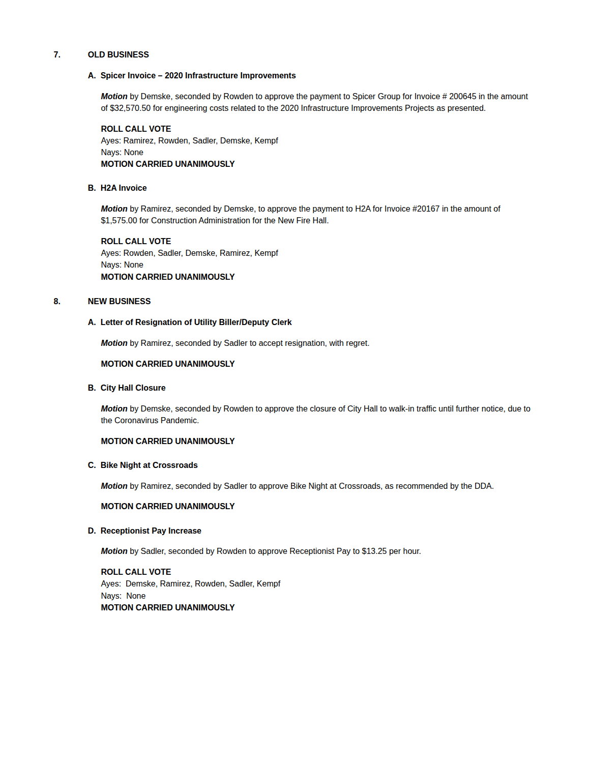7. OLD BUSINESS
A. Spicer Invoice – 2020 Infrastructure Improvements
Motion by Demske, seconded by Rowden to approve the payment to Spicer Group for Invoice # 200645 in the amount of $32,570.50 for engineering costs related to the 2020 Infrastructure Improvements Projects as presented.
ROLL CALL VOTE
Ayes: Ramirez, Rowden, Sadler, Demske, Kempf
Nays: None
MOTION CARRIED UNANIMOUSLY
B. H2A Invoice
Motion by Ramirez, seconded by Demske, to approve the payment to H2A for Invoice #20167 in the amount of $1,575.00 for Construction Administration for the New Fire Hall.
ROLL CALL VOTE
Ayes: Rowden, Sadler, Demske, Ramirez, Kempf
Nays: None
MOTION CARRIED UNANIMOUSLY
8. NEW BUSINESS
A. Letter of Resignation of Utility Biller/Deputy Clerk
Motion by Ramirez, seconded by Sadler to accept resignation, with regret.
MOTION CARRIED UNANIMOUSLY
B. City Hall Closure
Motion by Demske, seconded by Rowden to approve the closure of City Hall to walk-in traffic until further notice, due to the Coronavirus Pandemic.
MOTION CARRIED UNANIMOUSLY
C. Bike Night at Crossroads
Motion by Ramirez, seconded by Sadler to approve Bike Night at Crossroads, as recommended by the DDA.
MOTION CARRIED UNANIMOUSLY
D. Receptionist Pay Increase
Motion by Sadler, seconded by Rowden to approve Receptionist Pay to $13.25 per hour.
ROLL CALL VOTE
Ayes: Demske, Ramirez, Rowden, Sadler, Kempf
Nays: None
MOTION CARRIED UNANIMOUSLY